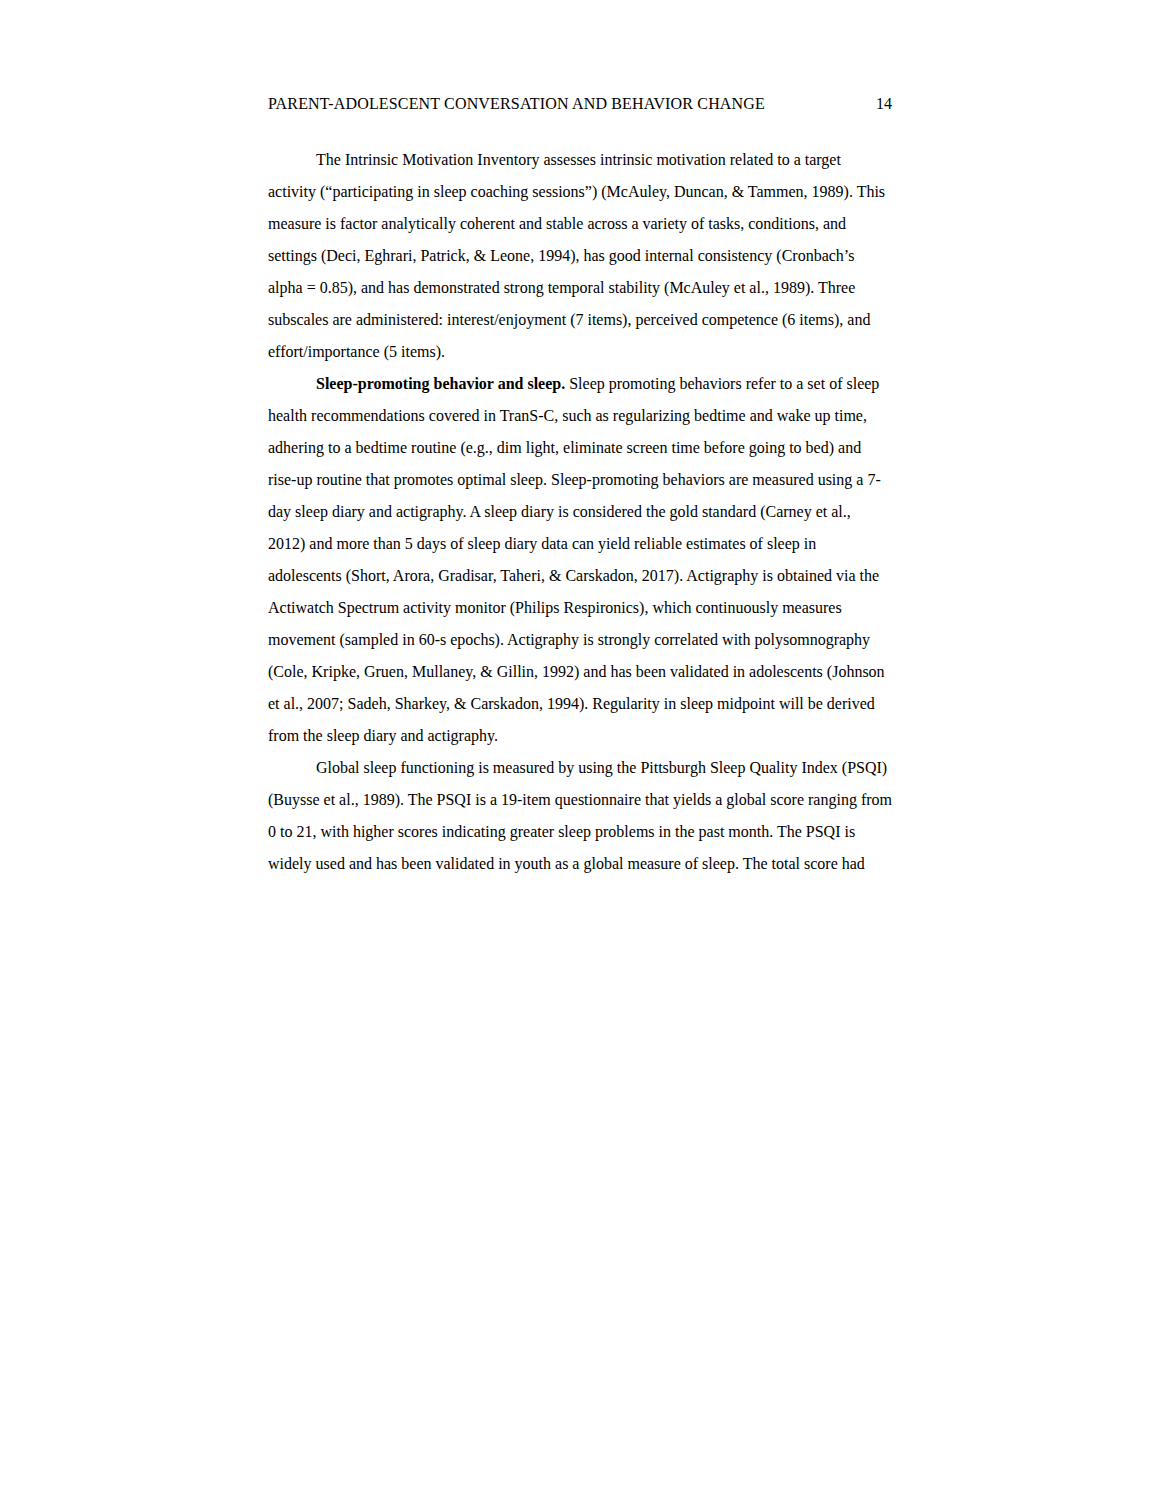Parent-Adolescent Conversation and Behavior Change 14
The Intrinsic Motivation Inventory assesses intrinsic motivation related to a target activity (“participating in sleep coaching sessions”) (McAuley, Duncan, & Tammen, 1989). This measure is factor analytically coherent and stable across a variety of tasks, conditions, and settings (Deci, Eghrari, Patrick, & Leone, 1994), has good internal consistency (Cronbach’s alpha = 0.85), and has demonstrated strong temporal stability (McAuley et al., 1989). Three subscales are administered: interest/enjoyment (7 items), perceived competence (6 items), and effort/importance (5 items).
Sleep-promoting behavior and sleep. Sleep promoting behaviors refer to a set of sleep health recommendations covered in TranS-C, such as regularizing bedtime and wake up time, adhering to a bedtime routine (e.g., dim light, eliminate screen time before going to bed) and rise-up routine that promotes optimal sleep. Sleep-promoting behaviors are measured using a 7-day sleep diary and actigraphy. A sleep diary is considered the gold standard (Carney et al., 2012) and more than 5 days of sleep diary data can yield reliable estimates of sleep in adolescents (Short, Arora, Gradisar, Taheri, & Carskadon, 2017). Actigraphy is obtained via the Actiwatch Spectrum activity monitor (Philips Respironics), which continuously measures movement (sampled in 60-s epochs). Actigraphy is strongly correlated with polysomnography (Cole, Kripke, Gruen, Mullaney, & Gillin, 1992) and has been validated in adolescents (Johnson et al., 2007; Sadeh, Sharkey, & Carskadon, 1994). Regularity in sleep midpoint will be derived from the sleep diary and actigraphy.
Global sleep functioning is measured by using the Pittsburgh Sleep Quality Index (PSQI) (Buysse et al., 1989). The PSQI is a 19-item questionnaire that yields a global score ranging from 0 to 21, with higher scores indicating greater sleep problems in the past month. The PSQI is widely used and has been validated in youth as a global measure of sleep. The total score had